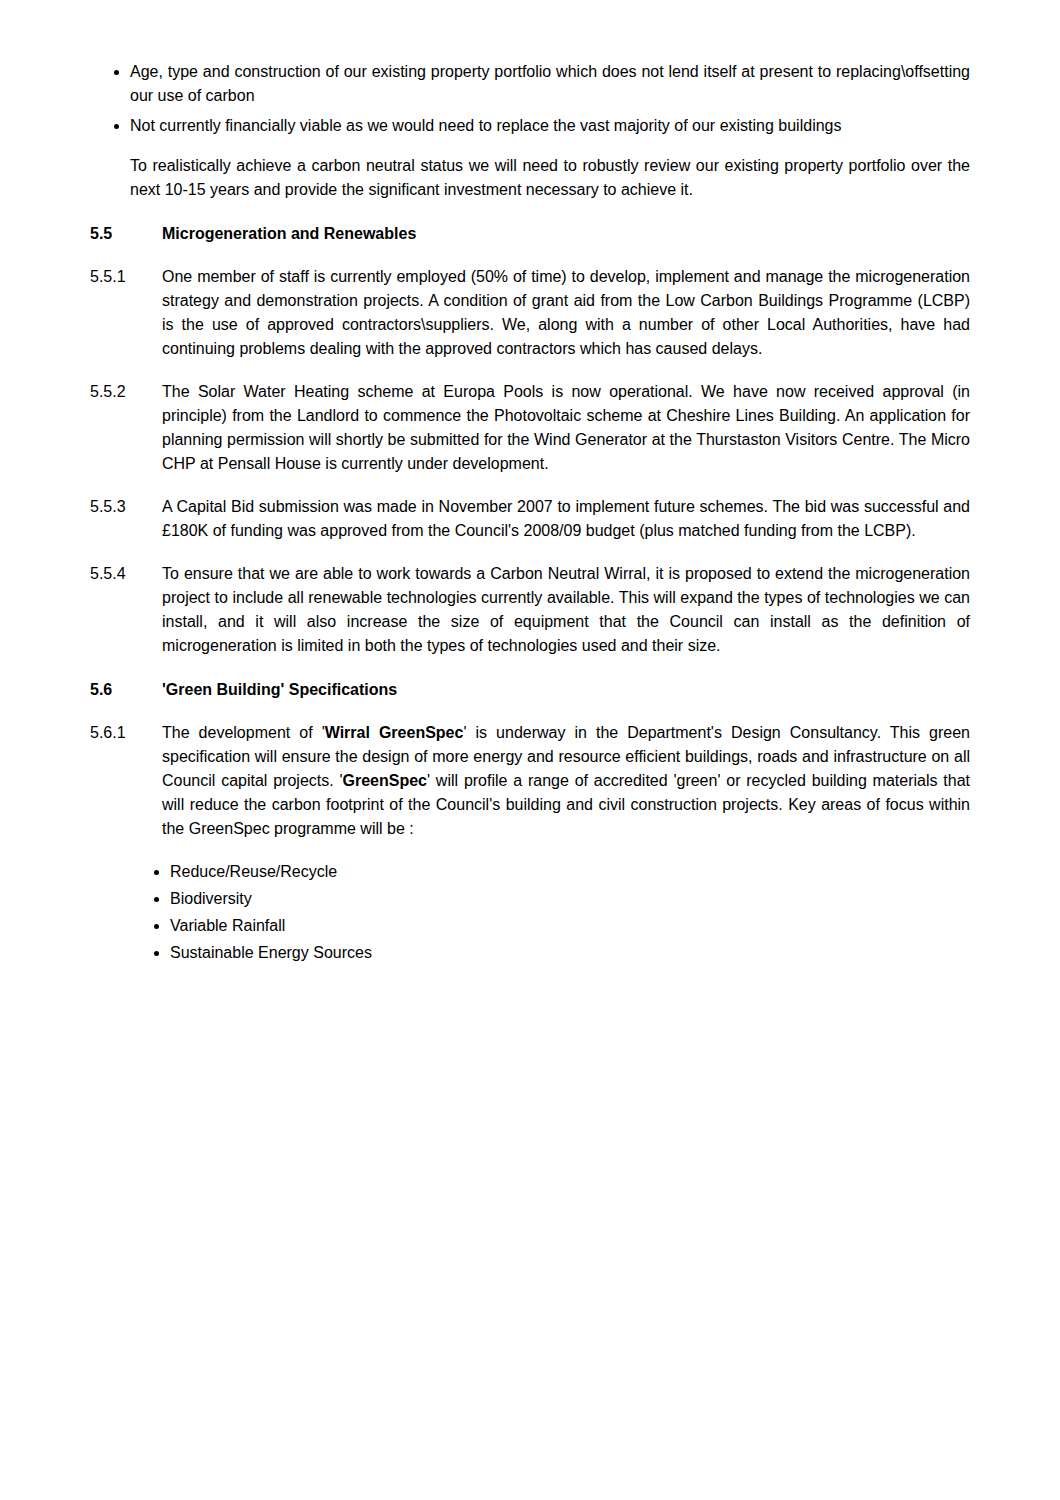Age, type and construction of our existing property portfolio which does not lend itself at present to replacing\offsetting our use of carbon
Not currently financially viable as we would need to replace the vast majority of our existing buildings
To realistically achieve a carbon neutral status we will need to robustly review our existing property portfolio over the next 10-15 years and provide the significant investment necessary to achieve it.
5.5
Microgeneration and Renewables
5.5.1
One member of staff is currently employed (50% of time) to develop, implement and manage the microgeneration strategy and demonstration projects. A condition of grant aid from the Low Carbon Buildings Programme (LCBP) is the use of approved contractors\suppliers. We, along with a number of other Local Authorities, have had continuing problems dealing with the approved contractors which has caused delays.
5.5.2
The Solar Water Heating scheme at Europa Pools is now operational. We have now received approval (in principle) from the Landlord to commence the Photovoltaic scheme at Cheshire Lines Building. An application for planning permission will shortly be submitted for the Wind Generator at the Thurstaston Visitors Centre. The Micro CHP at Pensall House is currently under development.
5.5.3
A Capital Bid submission was made in November 2007 to implement future schemes. The bid was successful and £180K of funding was approved from the Council's 2008/09 budget (plus matched funding from the LCBP).
5.5.4
To ensure that we are able to work towards a Carbon Neutral Wirral, it is proposed to extend the microgeneration project to include all renewable technologies currently available. This will expand the types of technologies we can install, and it will also increase the size of equipment that the Council can install as the definition of microgeneration is limited in both the types of technologies used and their size.
5.6
'Green Building' Specifications
5.6.1
The development of 'Wirral GreenSpec' is underway in the Department's Design Consultancy. This green specification will ensure the design of more energy and resource efficient buildings, roads and infrastructure on all Council capital projects. 'GreenSpec' will profile a range of accredited 'green' or recycled building materials that will reduce the carbon footprint of the Council's building and civil construction projects. Key areas of focus within the GreenSpec programme will be :
Reduce/Reuse/Recycle
Biodiversity
Variable Rainfall
Sustainable Energy Sources